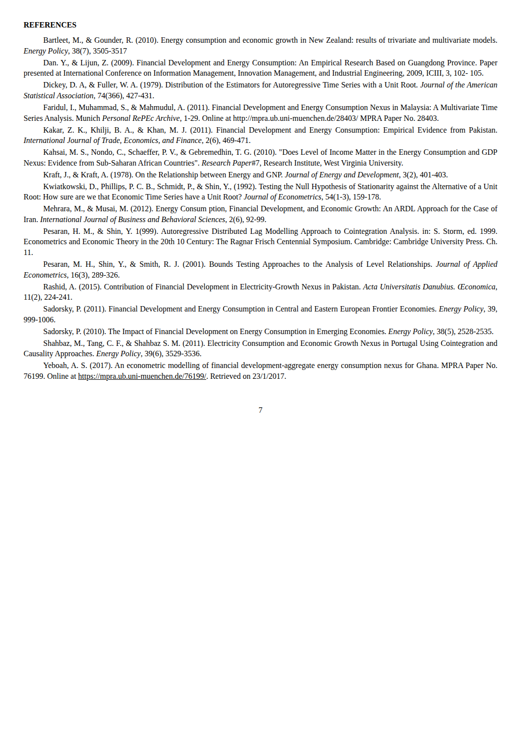REFERENCES
Bartleet, M., & Gounder, R. (2010). Energy consumption and economic growth in New Zealand: results of trivariate and multivariate models. Energy Policy, 38(7), 3505-3517
Dan. Y., & Lijun, Z. (2009). Financial Development and Energy Consumption: An Empirical Research Based on Guangdong Province. Paper presented at International Conference on Information Management, Innovation Management, and Industrial Engineering, 2009, ICIII, 3, 102- 105.
Dickey, D. A, & Fuller, W. A. (1979). Distribution of the Estimators for Autoregressive Time Series with a Unit Root. Journal of the American Statistical Association, 74(366), 427-431.
Faridul, I., Muhammad, S., & Mahmudul, A. (2011). Financial Development and Energy Consumption Nexus in Malaysia: A Multivariate Time Series Analysis. Munich Personal RePEc Archive, 1-29. Online at http://mpra.ub.uni-muenchen.de/28403/ MPRA Paper No. 28403.
Kakar, Z. K., Khilji, B. A., & Khan, M. J. (2011). Financial Development and Energy Consumption: Empirical Evidence from Pakistan. International Journal of Trade, Economics, and Finance, 2(6), 469-471.
Kahsai, M. S., Nondo, C., Schaeffer, P. V., & Gebremedhin, T. G. (2010). "Does Level of Income Matter in the Energy Consumption and GDP Nexus: Evidence from Sub-Saharan African Countries". Research Paper#7, Research Institute, West Virginia University.
Kraft, J., & Kraft, A. (1978). On the Relationship between Energy and GNP. Journal of Energy and Development, 3(2), 401-403.
Kwiatkowski, D., Phillips, P. C. B., Schmidt, P., & Shin, Y., (1992). Testing the Null Hypothesis of Stationarity against the Alternative of a Unit Root: How sure are we that Economic Time Series have a Unit Root? Journal of Econometrics, 54(1-3), 159-178.
Mehrara, M., & Musai, M. (2012). Energy Consum ption, Financial Development, and Economic Growth: An ARDL Approach for the Case of Iran. International Journal of Business and Behavioral Sciences, 2(6), 92-99.
Pesaran, H. M., & Shin, Y. 1(999). Autoregressive Distributed Lag Modelling Approach to Cointegration Analysis. in: S. Storm, ed. 1999. Econometrics and Economic Theory in the 20th 10 Century: The Ragnar Frisch Centennial Symposium. Cambridge: Cambridge University Press. Ch. 11.
Pesaran, M. H., Shin, Y., & Smith, R. J. (2001). Bounds Testing Approaches to the Analysis of Level Relationships. Journal of Applied Econometrics, 16(3), 289-326.
Rashid, A. (2015). Contribution of Financial Development in Electricity-Growth Nexus in Pakistan. Acta Universitatis Danubius. Œconomica, 11(2), 224-241.
Sadorsky, P. (2011). Financial Development and Energy Consumption in Central and Eastern European Frontier Economies. Energy Policy, 39, 999-1006.
Sadorsky, P. (2010). The Impact of Financial Development on Energy Consumption in Emerging Economies. Energy Policy, 38(5), 2528-2535.
Shahbaz, M., Tang, C. F., & Shahbaz S. M. (2011). Electricity Consumption and Economic Growth Nexus in Portugal Using Cointegration and Causality Approaches. Energy Policy, 39(6), 3529-3536.
Yeboah, A. S. (2017). An econometric modelling of financial development-aggregate energy consumption nexus for Ghana. MPRA Paper No. 76199. Online at https://mpra.ub.uni-muenchen.de/76199/. Retrieved on 23/1/2017.
7